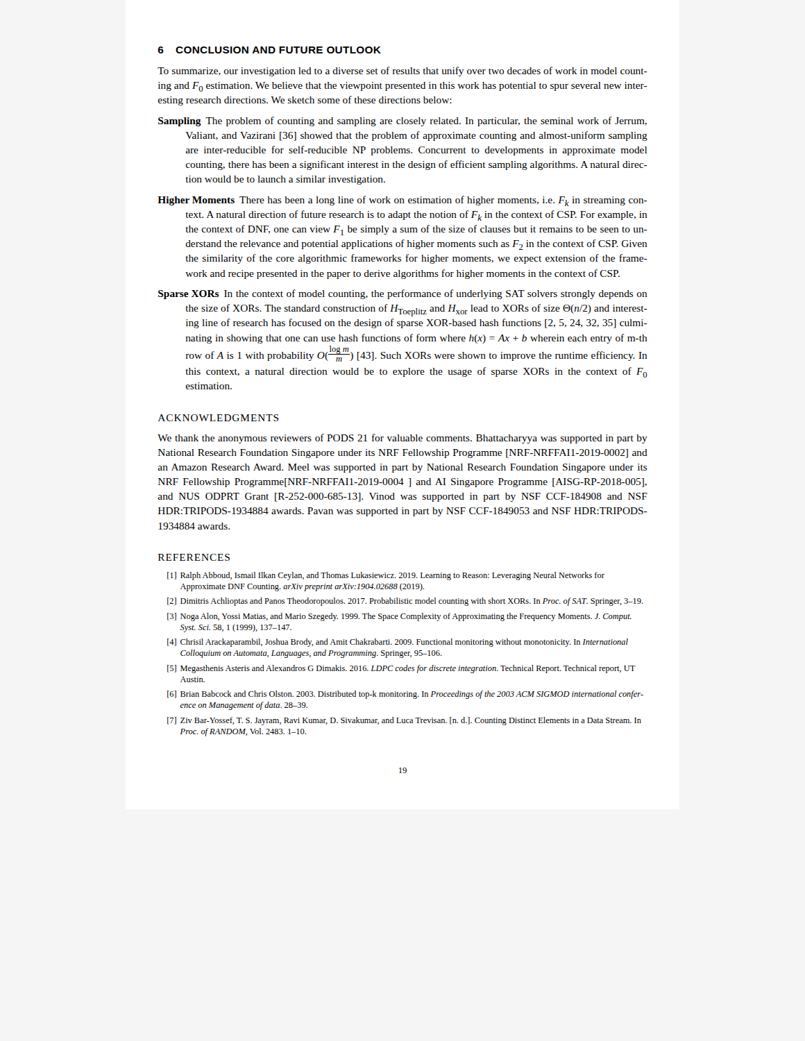6 CONCLUSION AND FUTURE OUTLOOK
To summarize, our investigation led to a diverse set of results that unify over two decades of work in model counting and F0 estimation. We believe that the viewpoint presented in this work has potential to spur several new interesting research directions. We sketch some of these directions below:
Sampling
The problem of counting and sampling are closely related. In particular, the seminal work of Jerrum, Valiant, and Vazirani [36] showed that the problem of approximate counting and almost-uniform sampling are inter-reducible for self-reducible NP problems. Concurrent to developments in approximate model counting, there has been a significant interest in the design of efficient sampling algorithms. A natural direction would be to launch a similar investigation.
Higher Moments
There has been a long line of work on estimation of higher moments, i.e. Fk in streaming context. A natural direction of future research is to adapt the notion of Fk in the context of CSP. For example, in the context of DNF, one can view F1 be simply a sum of the size of clauses but it remains to be seen to understand the relevance and potential applications of higher moments such as F2 in the context of CSP. Given the similarity of the core algorithmic frameworks for higher moments, we expect extension of the framework and recipe presented in the paper to derive algorithms for higher moments in the context of CSP.
Sparse XORs
In the context of model counting, the performance of underlying SAT solvers strongly depends on the size of XORs. The standard construction of HToeplitz and Hxor lead to XORs of size Θ(n/2) and interesting line of research has focused on the design of sparse XOR-based hash functions [2, 5, 24, 32, 35] culminating in showing that one can use hash functions of form where h(x) = Ax + b wherein each entry of m-th row of A is 1 with probability O(log m m) [43]. Such XORs were shown to improve the runtime efficiency. In this context, a natural direction would be to explore the usage of sparse XORs in the context of F0 estimation.
ACKNOWLEDGMENTS
We thank the anonymous reviewers of PODS 21 for valuable comments. Bhattacharyya was supported in part by National Research Foundation Singapore under its NRF Fellowship Programme [NRF-NRFFAI1-2019-0002] and an Amazon Research Award. Meel was supported in part by National Research Foundation Singapore under its NRF Fellowship Programme[NRF-NRFFAI1-2019-0004 ] and AI Singapore Programme [AISG-RP-2018-005], and NUS ODPRT Grant [R-252-000-685-13]. Vinod was supported in part by NSF CCF-184908 and NSF HDR:TRIPODS-1934884 awards. Pavan was supported in part by NSF CCF-1849053 and NSF HDR:TRIPODS-1934884 awards.
REFERENCES
[1] Ralph Abboud, Ismail Ilkan Ceylan, and Thomas Lukasiewicz. 2019. Learning to Reason: Leveraging Neural Networks for Approximate DNF Counting. arXiv preprint arXiv:1904.02688 (2019).
[2] Dimitris Achlioptas and Panos Theodoropoulos. 2017. Probabilistic model counting with short XORs. In Proc. of SAT. Springer, 3–19.
[3] Noga Alon, Yossi Matias, and Mario Szegedy. 1999. The Space Complexity of Approximating the Frequency Moments. J. Comput. Syst. Sci. 58, 1 (1999), 137–147.
[4] Chrisil Arackaparambil, Joshua Brody, and Amit Chakrabarti. 2009. Functional monitoring without monotonicity. In International Colloquium on Automata, Languages, and Programming. Springer, 95–106.
[5] Megasthenis Asteris and Alexandros G Dimakis. 2016. LDPC codes for discrete integration. Technical Report. Technical report, UT Austin.
[6] Brian Babcock and Chris Olston. 2003. Distributed top-k monitoring. In Proceedings of the 2003 ACM SIGMOD international conference on Management of data. 28–39.
[7] Ziv Bar-Yossef, T. S. Jayram, Ravi Kumar, D. Sivakumar, and Luca Trevisan. [n. d.]. Counting Distinct Elements in a Data Stream. In Proc. of RANDOM, Vol. 2483. 1–10.
19